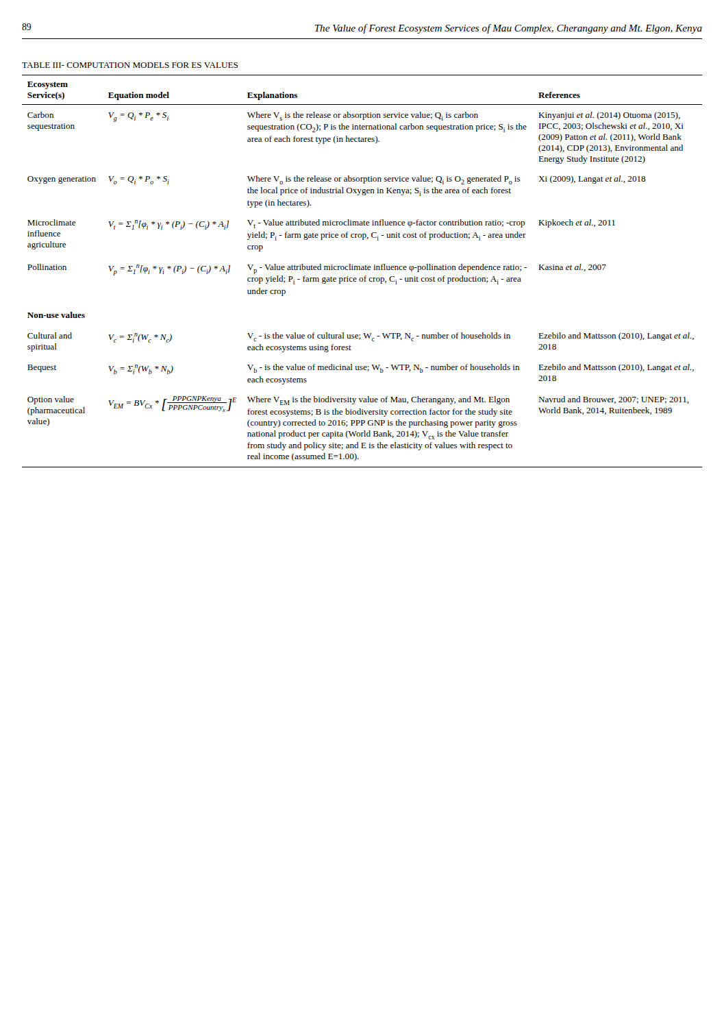89 The Value of Forest Ecosystem Services of Mau Complex, Cherangany and Mt. Elgon, Kenya
TABLE III- COMPUTATION MODELS FOR ES VALUES
| Ecosystem Service(s) | Equation model | Explanations | References |
| --- | --- | --- | --- |
| Carbon sequestration | V g = Q i * P e * S i | Where V s is the release or absorption service value; Q i is carbon sequestration (CO 2 ); P is the international carbon sequestration price; S i is the area of each forest type (in hectares). | Kinyanjui et al. (2014) Otuoma (2015), IPCC, 2003; Olschewski et al. , 2010, Xi (2009) Patton et al. (2011), World Bank (2014), CDP (2013), Environmental and Energy Study Institute (2012) |
| Oxygen generation | V o = Q i * P o * S i | Where V o is the release or absorption service value; Q i is O 2 generated P o is the local price of industrial Oxygen in Kenya; S i is the area of each forest type (in hectares). | Xi (2009), Langat et al. , 2018 |
| Microclimate influence agriculture | V t = Σ 1 n [φ i * γ i * (P i ) − (C i ) * A i ] | V t - Value attributed microclimate influence φ-factor contribution ratio; -crop yield; P i - farm gate price of crop, C i - unit cost of production; A i - area under crop | Kipkoech et al. , 2011 |
| Pollination | V p = Σ 1 n [φ i * γ i * (P i ) − (C i ) * A i ] | V p - Value attributed microclimate influence φ-pollination dependence ratio; -crop yield; P i - farm gate price of crop, C i - unit cost of production; A i - area under crop | Kasina et al. , 2007 |
| Non-use values |
| Cultural and spiritual | V c = Σ i n (W c * N c ) | V c - is the value of cultural use; W c - WTP, N c - number of households in each ecosystems using forest | Ezebilo and Mattsson (2010), Langat et al. , 2018 |
| Bequest | V b = Σ i n (W b * N b ) | V b - is the value of medicinal use; W b - WTP, N b - number of households in each ecosystems | Ezebilo and Mattsson (2010), Langat et al. , 2018 |
| Option value (pharmaceutical value) | V EM = BV Cx * [ PPPGNPKenya PPPGNPCountry x ] E | Where V EM is the biodiversity value of Mau, Cherangany, and Mt. Elgon forest ecosystems; B is the biodiversity correction factor for the study site (country) corrected to 2016; PPP GNP is the purchasing power parity gross national product per capita (World Bank, 2014); V cx is the Value transfer from study and policy site; and E is the elasticity of values with respect to real income (assumed E=1.00). | Navrud and Brouwer, 2007; UNEP; 2011, World Bank, 2014, Ruitenbeek, 1989 |